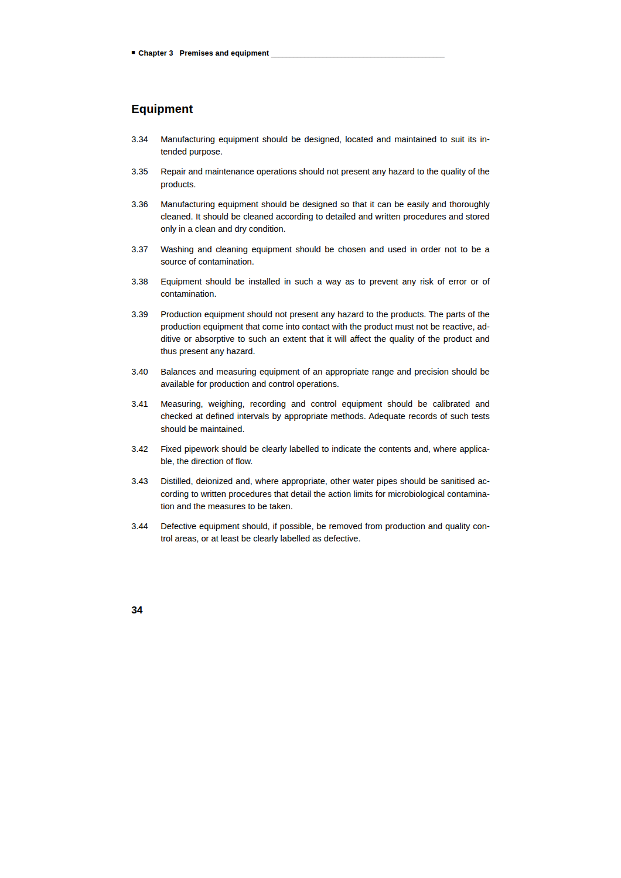■Chapter 3 Premises and equipment _______________________________________________
Equipment
3.34 Manufacturing equipment should be designed, located and maintained to suit its intended purpose.
3.35 Repair and maintenance operations should not present any hazard to the quality of the products.
3.36 Manufacturing equipment should be designed so that it can be easily and thoroughly cleaned. It should be cleaned according to detailed and written procedures and stored only in a clean and dry condition.
3.37 Washing and cleaning equipment should be chosen and used in order not to be a source of contamination.
3.38 Equipment should be installed in such a way as to prevent any risk of error or of contamination.
3.39 Production equipment should not present any hazard to the products. The parts of the production equipment that come into contact with the product must not be reactive, additive or absorptive to such an extent that it will affect the quality of the product and thus present any hazard.
3.40 Balances and measuring equipment of an appropriate range and precision should be available for production and control operations.
3.41 Measuring, weighing, recording and control equipment should be calibrated and checked at defined intervals by appropriate methods. Adequate records of such tests should be maintained.
3.42 Fixed pipework should be clearly labelled to indicate the contents and, where applicable, the direction of flow.
3.43 Distilled, deionized and, where appropriate, other water pipes should be sanitised according to written procedures that detail the action limits for microbiological contamination and the measures to be taken.
3.44 Defective equipment should, if possible, be removed from production and quality control areas, or at least be clearly labelled as defective.
34